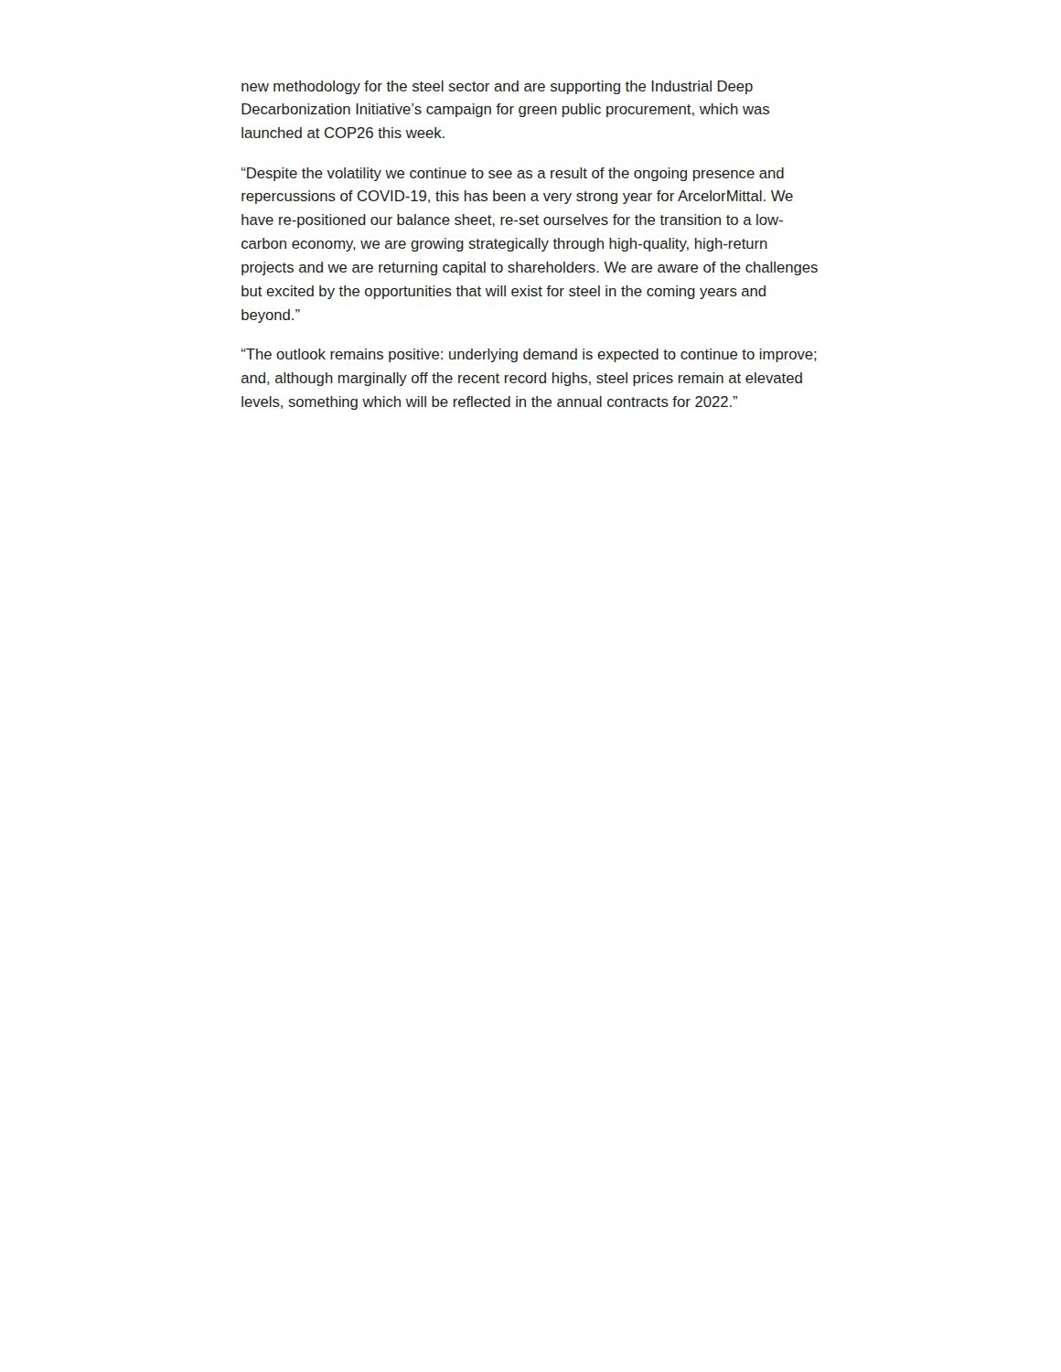new methodology for the steel sector and are supporting the Industrial Deep Decarbonization Initiative’s campaign for green public procurement, which was launched at COP26 this week.
“Despite the volatility we continue to see as a result of the ongoing presence and repercussions of COVID-19, this has been a very strong year for ArcelorMittal. We have re-positioned our balance sheet, re-set ourselves for the transition to a low-carbon economy, we are growing strategically through high-quality, high-return projects and we are returning capital to shareholders. We are aware of the challenges but excited by the opportunities that will exist for steel in the coming years and beyond.”
“The outlook remains positive: underlying demand is expected to continue to improve; and, although marginally off the recent record highs, steel prices remain at elevated levels, something which will be reflected in the annual contracts for 2022.”